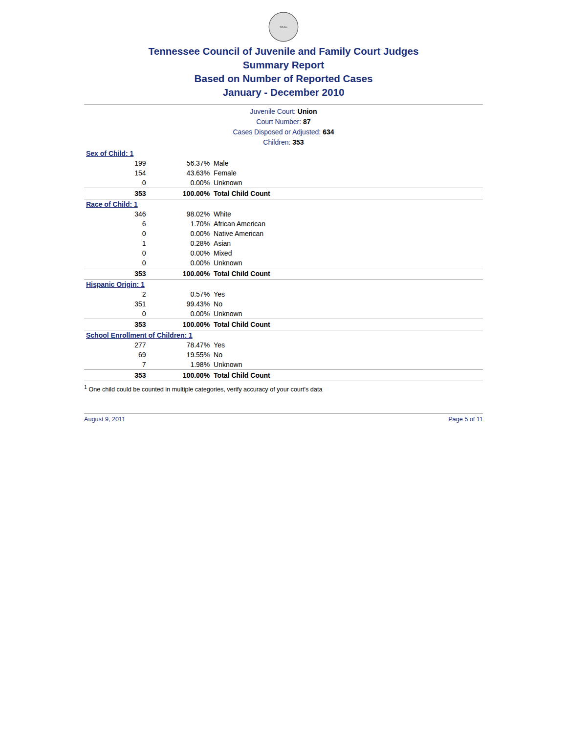Tennessee Council of Juvenile and Family Court Judges
Summary Report
Based on Number of Reported Cases
January - December 2010
Juvenile Court: Union
Court Number: 87
Cases Disposed or Adjusted: 634
Children: 353
| Sex of Child: 1 |
| 199 | 56.37% | Male |
| 154 | 43.63% | Female |
| 0 | 0.00% | Unknown |
| 353 | 100.00% | Total Child Count |
| Race of Child: 1 |
| 346 | 98.02% | White |
| 6 | 1.70% | African American |
| 0 | 0.00% | Native American |
| 1 | 0.28% | Asian |
| 0 | 0.00% | Mixed |
| 0 | 0.00% | Unknown |
| 353 | 100.00% | Total Child Count |
| Hispanic Origin: 1 |
| 2 | 0.57% | Yes |
| 351 | 99.43% | No |
| 0 | 0.00% | Unknown |
| 353 | 100.00% | Total Child Count |
| School Enrollment of Children: 1 |
| 277 | 78.47% | Yes |
| 69 | 19.55% | No |
| 7 | 1.98% | Unknown |
| 353 | 100.00% | Total Child Count |
1 One child could be counted in multiple categories, verify accuracy of your court's data
August 9, 2011 Page 5 of 11